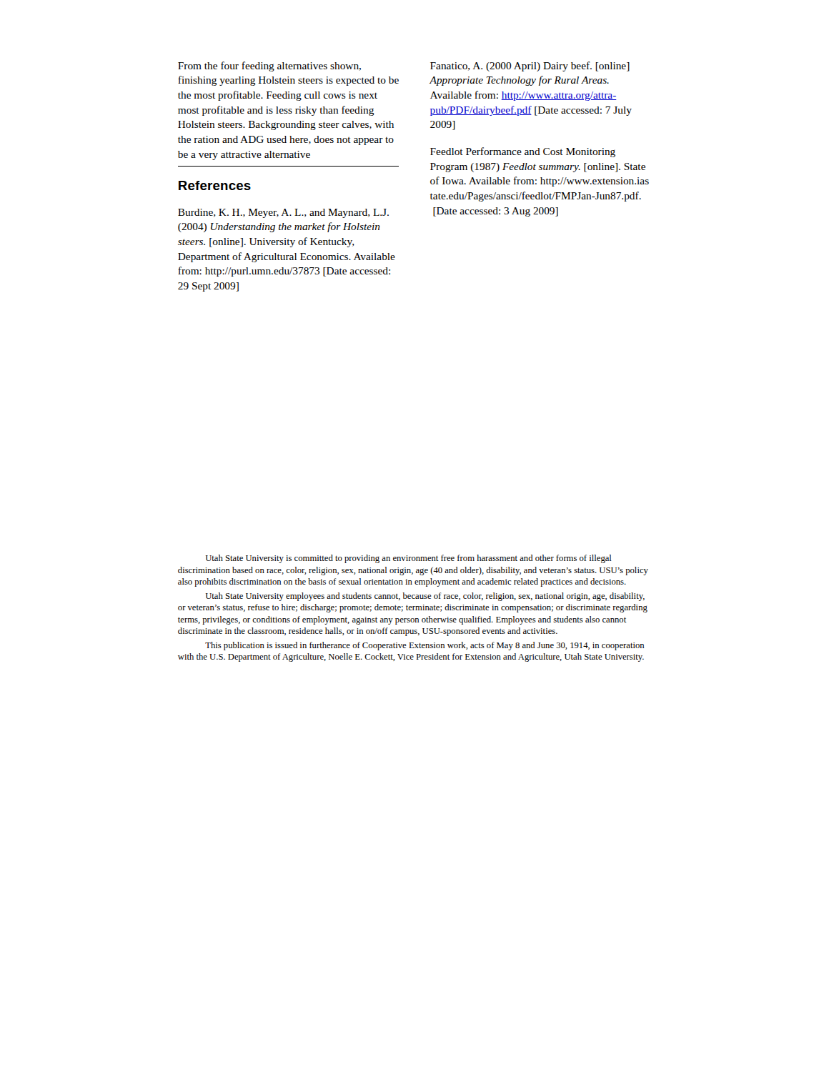From the four feeding alternatives shown, finishing yearling Holstein steers is expected to be the most profitable. Feeding cull cows is next most profitable and is less risky than feeding Holstein steers. Backgrounding steer calves, with the ration and ADG used here, does not appear to be a very attractive alternative
References
Burdine, K. H., Meyer, A. L., and Maynard, L.J. (2004) Understanding the market for Holstein steers. [online]. University of Kentucky, Department of Agricultural Economics. Available from: http://purl.umn.edu/37873 [Date accessed: 29 Sept 2009]
Fanatico, A. (2000 April) Dairy beef. [online] Appropriate Technology for Rural Areas. Available from: http://www.attra.org/attra-pub/PDF/dairybeef.pdf [Date accessed: 7 July 2009]
Feedlot Performance and Cost Monitoring Program (1987) Feedlot summary. [online]. State of Iowa. Available from: http://www.extension.iastate.edu/Pages/ansci/feedlot/FMPJan-Jun87.pdf. [Date accessed: 3 Aug 2009]
Utah State University is committed to providing an environment free from harassment and other forms of illegal discrimination based on race, color, religion, sex, national origin, age (40 and older), disability, and veteran’s status. USU’s policy also prohibits discrimination on the basis of sexual orientation in employment and academic related practices and decisions.
Utah State University employees and students cannot, because of race, color, religion, sex, national origin, age, disability, or veteran’s status, refuse to hire; discharge; promote; demote; terminate; discriminate in compensation; or discriminate regarding terms, privileges, or conditions of employment, against any person otherwise qualified. Employees and students also cannot discriminate in the classroom, residence halls, or in on/off campus, USU-sponsored events and activities.
This publication is issued in furtherance of Cooperative Extension work, acts of May 8 and June 30, 1914, in cooperation with the U.S. Department of Agriculture, Noelle E. Cockett, Vice President for Extension and Agriculture, Utah State University.